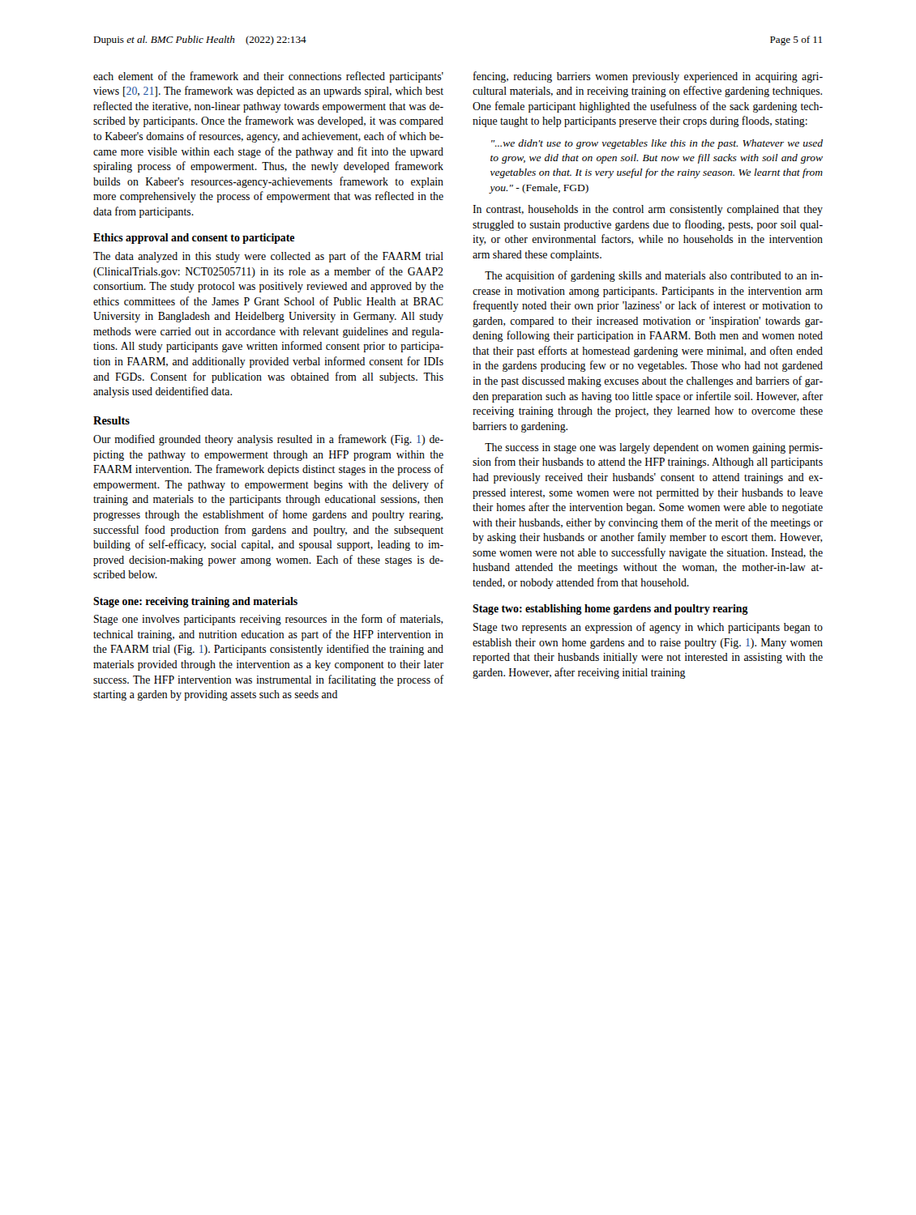Dupuis et al. BMC Public Health (2022) 22:134
Page 5 of 11
each element of the framework and their connections reflected participants' views [20, 21]. The framework was depicted as an upwards spiral, which best reflected the iterative, non-linear pathway towards empowerment that was described by participants. Once the framework was developed, it was compared to Kabeer's domains of resources, agency, and achievement, each of which became more visible within each stage of the pathway and fit into the upward spiraling process of empowerment. Thus, the newly developed framework builds on Kabeer's resources-agency-achievements framework to explain more comprehensively the process of empowerment that was reflected in the data from participants.
Ethics approval and consent to participate
The data analyzed in this study were collected as part of the FAARM trial (ClinicalTrials.gov: NCT02505711) in its role as a member of the GAAP2 consortium. The study protocol was positively reviewed and approved by the ethics committees of the James P Grant School of Public Health at BRAC University in Bangladesh and Heidelberg University in Germany. All study methods were carried out in accordance with relevant guidelines and regulations. All study participants gave written informed consent prior to participation in FAARM, and additionally provided verbal informed consent for IDIs and FGDs. Consent for publication was obtained from all subjects. This analysis used deidentified data.
Results
Our modified grounded theory analysis resulted in a framework (Fig. 1) depicting the pathway to empowerment through an HFP program within the FAARM intervention. The framework depicts distinct stages in the process of empowerment. The pathway to empowerment begins with the delivery of training and materials to the participants through educational sessions, then progresses through the establishment of home gardens and poultry rearing, successful food production from gardens and poultry, and the subsequent building of self-efficacy, social capital, and spousal support, leading to improved decision-making power among women. Each of these stages is described below.
Stage one: receiving training and materials
Stage one involves participants receiving resources in the form of materials, technical training, and nutrition education as part of the HFP intervention in the FAARM trial (Fig. 1). Participants consistently identified the training and materials provided through the intervention as a key component to their later success. The HFP intervention was instrumental in facilitating the process of starting a garden by providing assets such as seeds and
fencing, reducing barriers women previously experienced in acquiring agricultural materials, and in receiving training on effective gardening techniques. One female participant highlighted the usefulness of the sack gardening technique taught to help participants preserve their crops during floods, stating:
"...we didn't use to grow vegetables like this in the past. Whatever we used to grow, we did that on open soil. But now we fill sacks with soil and grow vegetables on that. It is very useful for the rainy season. We learnt that from you." - (Female, FGD)
In contrast, households in the control arm consistently complained that they struggled to sustain productive gardens due to flooding, pests, poor soil quality, or other environmental factors, while no households in the intervention arm shared these complaints.
The acquisition of gardening skills and materials also contributed to an increase in motivation among participants. Participants in the intervention arm frequently noted their own prior 'laziness' or lack of interest or motivation to garden, compared to their increased motivation or 'inspiration' towards gardening following their participation in FAARM. Both men and women noted that their past efforts at homestead gardening were minimal, and often ended in the gardens producing few or no vegetables. Those who had not gardened in the past discussed making excuses about the challenges and barriers of garden preparation such as having too little space or infertile soil. However, after receiving training through the project, they learned how to overcome these barriers to gardening.
The success in stage one was largely dependent on women gaining permission from their husbands to attend the HFP trainings. Although all participants had previously received their husbands' consent to attend trainings and expressed interest, some women were not permitted by their husbands to leave their homes after the intervention began. Some women were able to negotiate with their husbands, either by convincing them of the merit of the meetings or by asking their husbands or another family member to escort them. However, some women were not able to successfully navigate the situation. Instead, the husband attended the meetings without the woman, the mother-in-law attended, or nobody attended from that household.
Stage two: establishing home gardens and poultry rearing
Stage two represents an expression of agency in which participants began to establish their own home gardens and to raise poultry (Fig. 1). Many women reported that their husbands initially were not interested in assisting with the garden. However, after receiving initial training